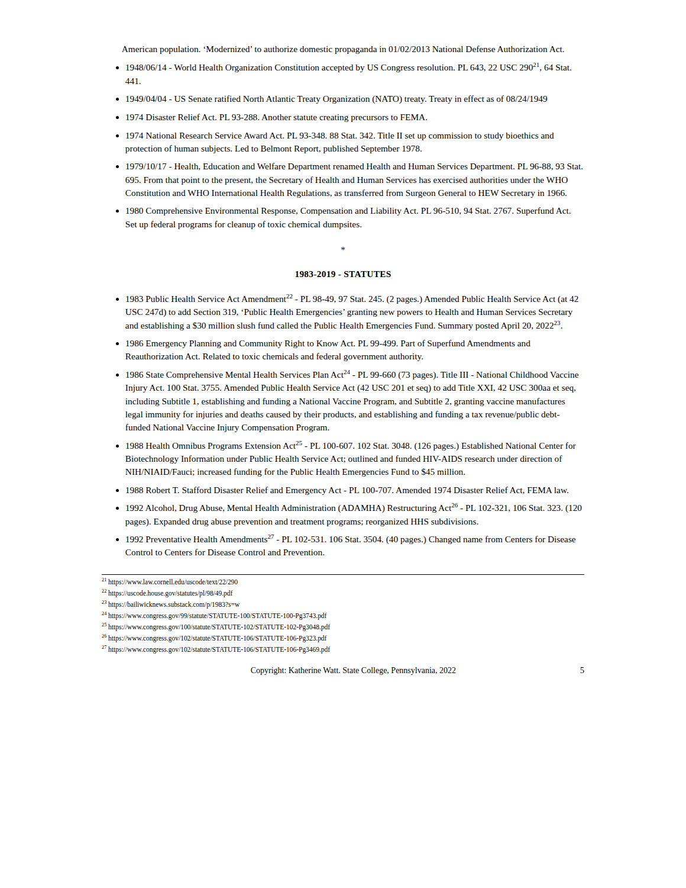American population. ‘Modernized’ to authorize domestic propaganda in 01/02/2013 National Defense Authorization Act.
1948/06/14 - World Health Organization Constitution accepted by US Congress resolution. PL 643, 22 USC 29021, 64 Stat. 441.
1949/04/04 - US Senate ratified North Atlantic Treaty Organization (NATO) treaty. Treaty in effect as of 08/24/1949
1974 Disaster Relief Act. PL 93-288. Another statute creating precursors to FEMA.
1974 National Research Service Award Act. PL 93-348. 88 Stat. 342. Title II set up commission to study bioethics and protection of human subjects. Led to Belmont Report, published September 1978.
1979/10/17 - Health, Education and Welfare Department renamed Health and Human Services Department. PL 96-88, 93 Stat. 695. From that point to the present, the Secretary of Health and Human Services has exercised authorities under the WHO Constitution and WHO International Health Regulations, as transferred from Surgeon General to HEW Secretary in 1966.
1980 Comprehensive Environmental Response, Compensation and Liability Act. PL 96-510, 94 Stat. 2767. Superfund Act. Set up federal programs for cleanup of toxic chemical dumpsites.
*
1983-2019 - STATUTES
1983 Public Health Service Act Amendment22 - PL 98-49, 97 Stat. 245. (2 pages.) Amended Public Health Service Act (at 42 USC 247d) to add Section 319, ‘Public Health Emergencies’ granting new powers to Health and Human Services Secretary and establishing a $30 million slush fund called the Public Health Emergencies Fund. Summary posted April 20, 202223.
1986 Emergency Planning and Community Right to Know Act. PL 99-499. Part of Superfund Amendments and Reauthorization Act. Related to toxic chemicals and federal government authority.
1986 State Comprehensive Mental Health Services Plan Act24 - PL 99-660 (73 pages). Title III - National Childhood Vaccine Injury Act. 100 Stat. 3755. Amended Public Health Service Act (42 USC 201 et seq) to add Title XXI, 42 USC 300aa et seq, including Subtitle 1, establishing and funding a National Vaccine Program, and Subtitle 2, granting vaccine manufactures legal immunity for injuries and deaths caused by their products, and establishing and funding a tax revenue/public debt-funded National Vaccine Injury Compensation Program.
1988 Health Omnibus Programs Extension Act25 - PL 100-607. 102 Stat. 3048. (126 pages.) Established National Center for Biotechnology Information under Public Health Service Act; outlined and funded HIV-AIDS research under direction of NIH/NIAID/Fauci; increased funding for the Public Health Emergencies Fund to $45 million.
1988 Robert T. Stafford Disaster Relief and Emergency Act - PL 100-707. Amended 1974 Disaster Relief Act, FEMA law.
1992 Alcohol, Drug Abuse, Mental Health Administration (ADAMHA) Restructuring Act26 - PL 102-321, 106 Stat. 323. (120 pages). Expanded drug abuse prevention and treatment programs; reorganized HHS subdivisions.
1992 Preventative Health Amendments27 - PL 102-531. 106 Stat. 3504. (40 pages.) Changed name from Centers for Disease Control to Centers for Disease Control and Prevention.
21 https://www.law.cornell.edu/uscode/text/22/290
22 https://uscode.house.gov/statutes/pl/98/49.pdf
23 https://bailiwicknews.substack.com/p/1983?s=w
24 https://www.congress.gov/99/statute/STATUTE-100/STATUTE-100-Pg3743.pdf
25 https://www.congress.gov/100/statute/STATUTE-102/STATUTE-102-Pg3048.pdf
26 https://www.congress.gov/102/statute/STATUTE-106/STATUTE-106-Pg323.pdf
27 https://www.congress.gov/102/statute/STATUTE-106/STATUTE-106-Pg3469.pdf
Copyright: Katherine Watt. State College, Pennsylvania, 2022 5